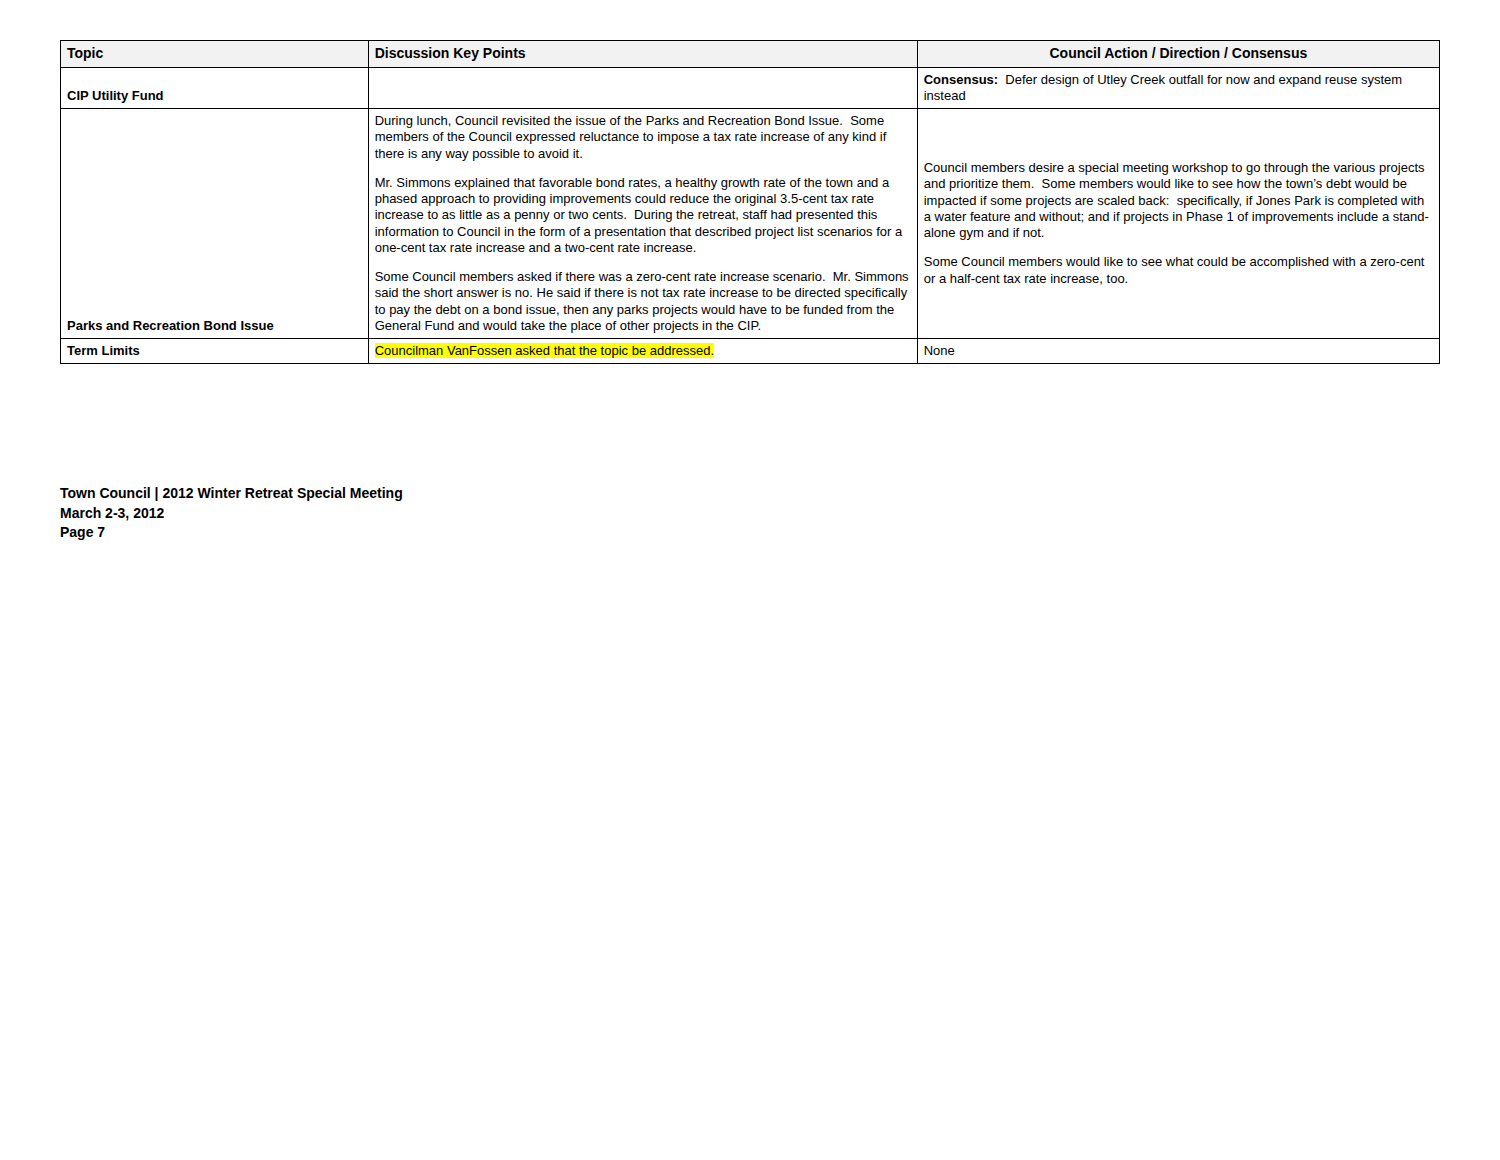| Topic | Discussion Key Points | Council Action / Direction / Consensus |
| --- | --- | --- |
| CIP Utility Fund | | Consensus: Defer design of Utley Creek outfall for now and expand reuse system instead |
| Parks and Recreation Bond Issue | During lunch, Council revisited the issue of the Parks and Recreation Bond Issue. Some members of the Council expressed reluctance to impose a tax rate increase of any kind if there is any way possible to avoid it. Mr. Simmons explained that favorable bond rates, a healthy growth rate of the town and a phased approach to providing improvements could reduce the original 3.5-cent tax rate increase to as little as a penny or two cents. During the retreat, staff had presented this information to Council in the form of a presentation that described project list scenarios for a one-cent tax rate increase and a two-cent rate increase. Some Council members asked if there was a zero-cent rate increase scenario. Mr. Simmons said the short answer is no. He said if there is not tax rate increase to be directed specifically to pay the debt on a bond issue, then any parks projects would have to be funded from the General Fund and would take the place of other projects in the CIP. | Council members desire a special meeting workshop to go through the various projects and prioritize them. Some members would like to see how the town’s debt would be impacted if some projects are scaled back: specifically, if Jones Park is completed with a water feature and without; and if projects in Phase 1 of improvements include a stand-alone gym and if not. Some Council members would like to see what could be accomplished with a zero-cent or a half-cent tax rate increase, too. |
| Term Limits | Councilman VanFossen asked that the topic be addressed. | None |
Town Council | 2012 Winter Retreat Special Meeting
March 2-3, 2012
Page 7